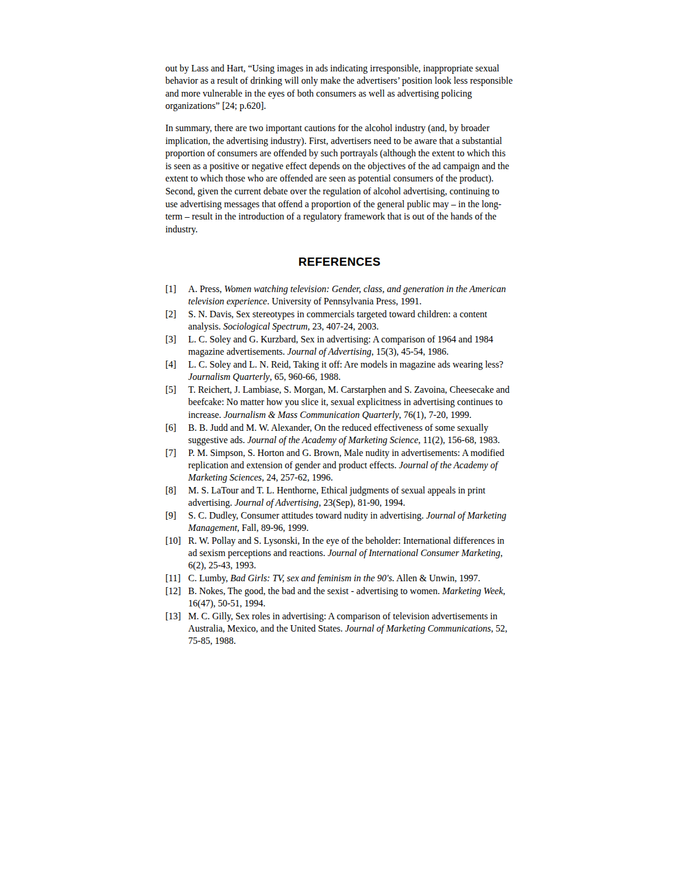out by Lass and Hart, “Using images in ads indicating irresponsible, inappropriate sexual behavior as a result of drinking will only make the advertisers’ position look less responsible and more vulnerable in the eyes of both consumers as well as advertising policing organizations” [24; p.620].
In summary, there are two important cautions for the alcohol industry (and, by broader implication, the advertising industry). First, advertisers need to be aware that a substantial proportion of consumers are offended by such portrayals (although the extent to which this is seen as a positive or negative effect depends on the objectives of the ad campaign and the extent to which those who are offended are seen as potential consumers of the product). Second, given the current debate over the regulation of alcohol advertising, continuing to use advertising messages that offend a proportion of the general public may – in the long-term – result in the introduction of a regulatory framework that is out of the hands of the industry.
REFERENCES
[1] A. Press, Women watching television: Gender, class, and generation in the American television experience. University of Pennsylvania Press, 1991.
[2] S. N. Davis, Sex stereotypes in commercials targeted toward children: a content analysis. Sociological Spectrum, 23, 407-24, 2003.
[3] L. C. Soley and G. Kurzbard, Sex in advertising: A comparison of 1964 and 1984 magazine advertisements. Journal of Advertising, 15(3), 45-54, 1986.
[4] L. C. Soley and L. N. Reid, Taking it off: Are models in magazine ads wearing less? Journalism Quarterly, 65, 960-66, 1988.
[5] T. Reichert, J. Lambiase, S. Morgan, M. Carstarphen and S. Zavoina, Cheesecake and beefcake: No matter how you slice it, sexual explicitness in advertising continues to increase. Journalism & Mass Communication Quarterly, 76(1), 7-20, 1999.
[6] B. B. Judd and M. W. Alexander, On the reduced effectiveness of some sexually suggestive ads. Journal of the Academy of Marketing Science, 11(2), 156-68, 1983.
[7] P. M. Simpson, S. Horton and G. Brown, Male nudity in advertisements: A modified replication and extension of gender and product effects. Journal of the Academy of Marketing Sciences, 24, 257-62, 1996.
[8] M. S. LaTour and T. L. Henthorne, Ethical judgments of sexual appeals in print advertising. Journal of Advertising, 23(Sep), 81-90, 1994.
[9] S. C. Dudley, Consumer attitudes toward nudity in advertising. Journal of Marketing Management, Fall, 89-96, 1999.
[10] R. W. Pollay and S. Lysonski, In the eye of the beholder: International differences in ad sexism perceptions and reactions. Journal of International Consumer Marketing, 6(2), 25-43, 1993.
[11] C. Lumby, Bad Girls: TV, sex and feminism in the 90's. Allen & Unwin, 1997.
[12] B. Nokes, The good, the bad and the sexist - advertising to women. Marketing Week, 16(47), 50-51, 1994.
[13] M. C. Gilly, Sex roles in advertising: A comparison of television advertisements in Australia, Mexico, and the United States. Journal of Marketing Communications, 52, 75-85, 1988.